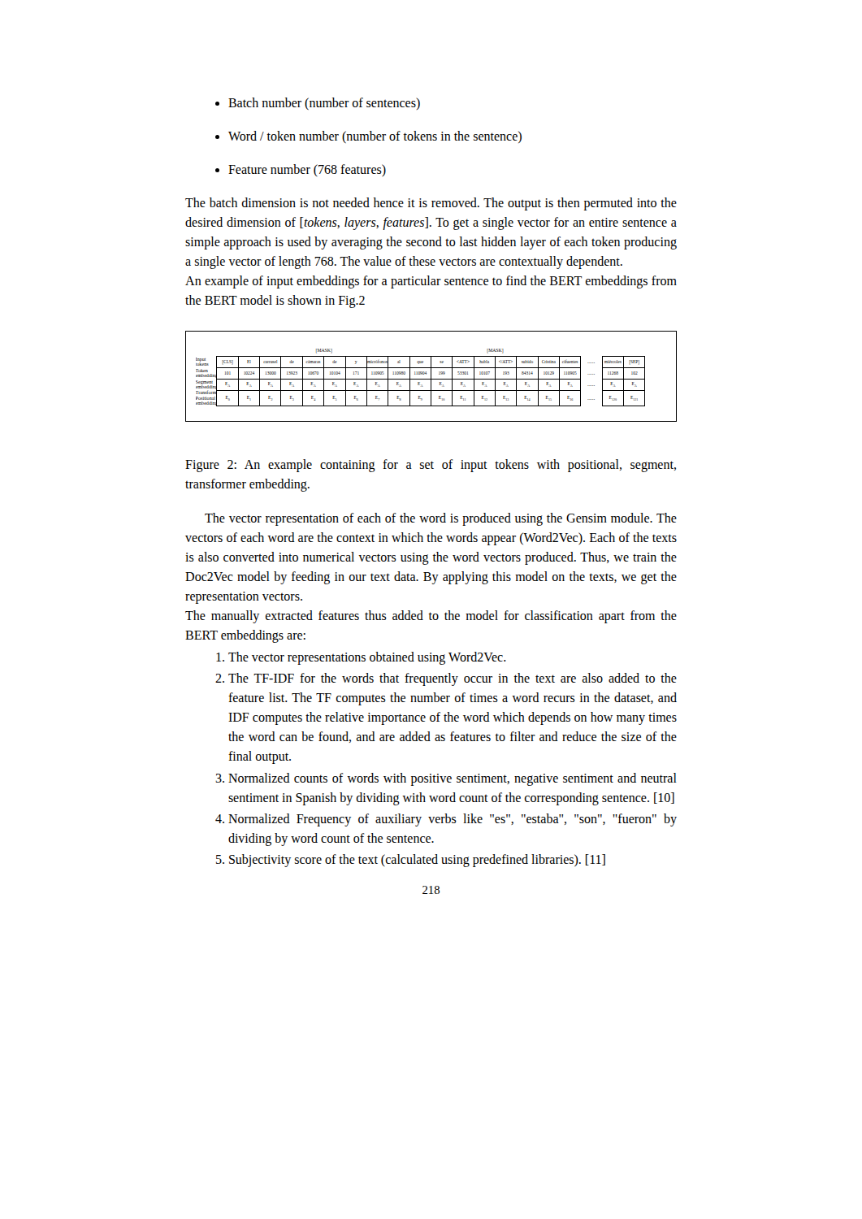Batch number (number of sentences)
Word / token number (number of tokens in the sentence)
Feature number (768 features)
The batch dimension is not needed hence it is removed. The output is then permuted into the desired dimension of [tokens, layers, features]. To get a single vector for an entire sentence a simple approach is used by averaging the second to last hidden layer of each token producing a single vector of length 768. The value of these vectors are contextually dependent.
An example of input embeddings for a particular sentence to find the BERT embeddings from the BERT model is shown in Fig.2
| | | [MASK] | | [MASK] | | |
| Input tokens | [CLS] | El | carrusel | de | cámaras | de | y | micrófonos | al | que | se | <ATT> | habla | </ATT> | subido | Cristina | cifuentes | ..... | miércoles | [SEP] |
| Token embeddings | 101 | 10224 | 13000 | 13923 | 10670 | 10104 | 171 | 110905 | 110980 | 110904 | 199 | 53301 | 10107 | 193 | 84314 | 10129 | 110905 | ..... | 11268 | 102 |
| Segment embeddings | E A | E A | E A | E A | E A | E A | E A | E A | E A | E A | E A | E A | E A | E A | E A | E A | E A | ..... | E A | E A |
| Transformer Positional embeddings | E 0 | E 1 | E 2 | E 3 | E 4 | E 5 | E 6 | E 7 | E 8 | E 9 | E 10 | E 11 | E 12 | E 13 | E 14 | E 15 | E 16 | ..... | E 120 | E 121 |
Figure 2: An example containing for a set of input tokens with positional, segment, transformer embedding.
The vector representation of each of the word is produced using the Gensim module. The vectors of each word are the context in which the words appear (Word2Vec). Each of the texts is also converted into numerical vectors using the word vectors produced. Thus, we train the Doc2Vec model by feeding in our text data. By applying this model on the texts, we get the representation vectors.
The manually extracted features thus added to the model for classification apart from the BERT embeddings are:
The vector representations obtained using Word2Vec.
The TF-IDF for the words that frequently occur in the text are also added to the feature list. The TF computes the number of times a word recurs in the dataset, and IDF computes the relative importance of the word which depends on how many times the word can be found, and are added as features to filter and reduce the size of the final output.
Normalized counts of words with positive sentiment, negative sentiment and neutral sentiment in Spanish by dividing with word count of the corresponding sentence. [10]
Normalized Frequency of auxiliary verbs like "es", "estaba", "son", "fueron" by dividing by word count of the sentence.
Subjectivity score of the text (calculated using predefined libraries). [11]
218